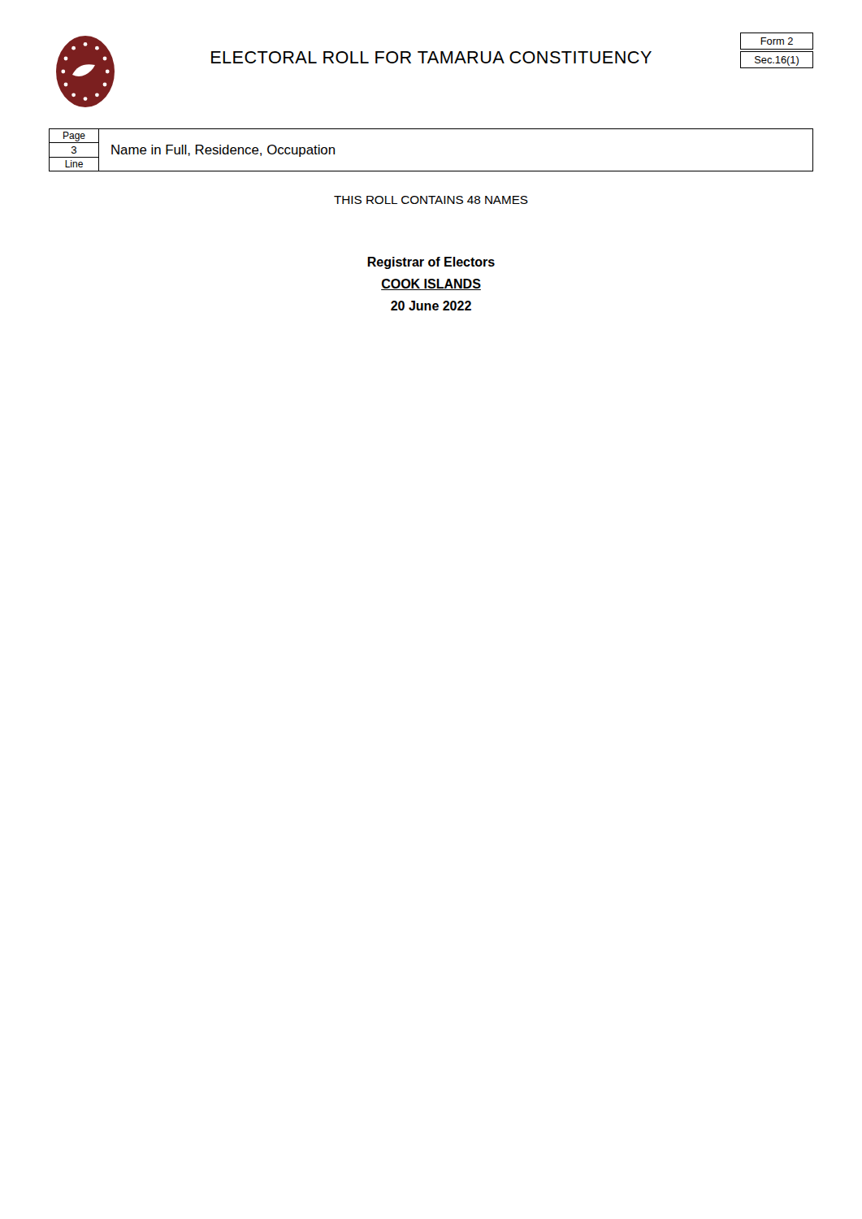ELECTORAL ROLL FOR TAMARUA CONSTITUENCY
Form 2 Sec.16(1)
Page
3
Line
Name in Full, Residence, Occupation
THIS ROLL CONTAINS 48 NAMES
Registrar of Electors
COOK ISLANDS
20 June 2022